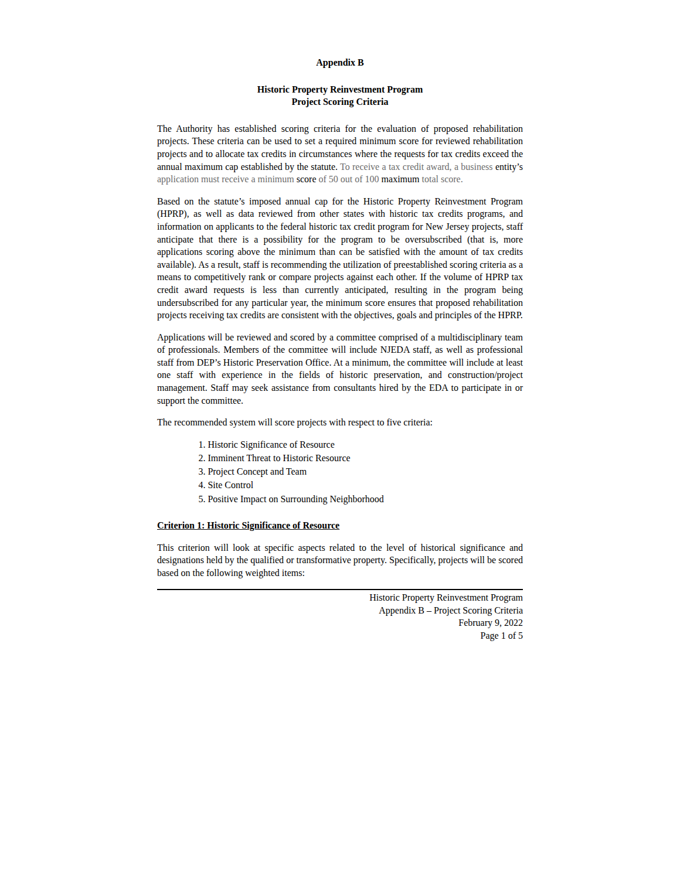Appendix B
Historic Property Reinvestment Program
Project Scoring Criteria
The Authority has established scoring criteria for the evaluation of proposed rehabilitation projects. These criteria can be used to set a required minimum score for reviewed rehabilitation projects and to allocate tax credits in circumstances where the requests for tax credits exceed the annual maximum cap established by the statute. To receive a tax credit award, a business entity’s application must receive a minimum score of 50 out of 100 maximum total score.
Based on the statute’s imposed annual cap for the Historic Property Reinvestment Program (HPRP), as well as data reviewed from other states with historic tax credits programs, and information on applicants to the federal historic tax credit program for New Jersey projects, staff anticipate that there is a possibility for the program to be oversubscribed (that is, more applications scoring above the minimum than can be satisfied with the amount of tax credits available). As a result, staff is recommending the utilization of preestablished scoring criteria as a means to competitively rank or compare projects against each other. If the volume of HPRP tax credit award requests is less than currently anticipated, resulting in the program being undersubscribed for any particular year, the minimum score ensures that proposed rehabilitation projects receiving tax credits are consistent with the objectives, goals and principles of the HPRP.
Applications will be reviewed and scored by a committee comprised of a multidisciplinary team of professionals. Members of the committee will include NJEDA staff, as well as professional staff from DEP’s Historic Preservation Office. At a minimum, the committee will include at least one staff with experience in the fields of historic preservation, and construction/project management. Staff may seek assistance from consultants hired by the EDA to participate in or support the committee.
The recommended system will score projects with respect to five criteria:
Historic Significance of Resource
Imminent Threat to Historic Resource
Project Concept and Team
Site Control
Positive Impact on Surrounding Neighborhood
Criterion 1: Historic Significance of Resource
This criterion will look at specific aspects related to the level of historical significance and designations held by the qualified or transformative property. Specifically, projects will be scored based on the following weighted items:
Historic Property Reinvestment Program
Appendix B – Project Scoring Criteria
February 9, 2022
Page 1 of 5